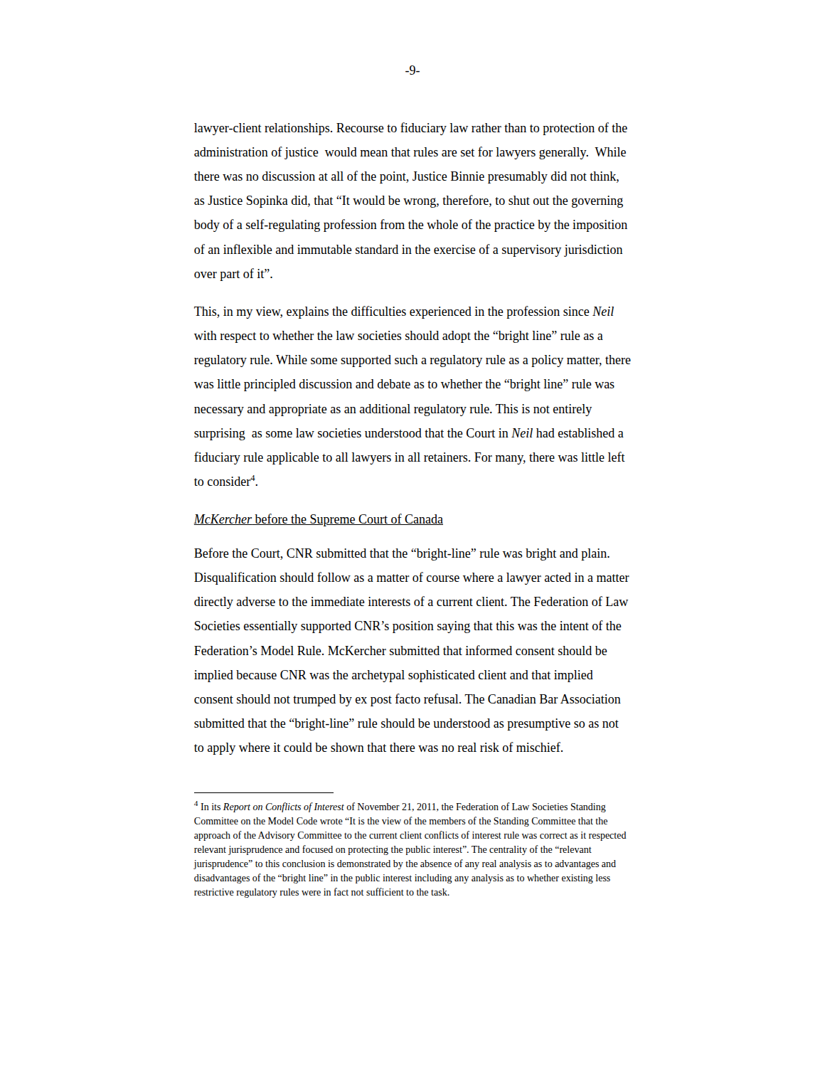-9-
lawyer-client relationships. Recourse to fiduciary law rather than to protection of the administration of justice would mean that rules are set for lawyers generally. While there was no discussion at all of the point, Justice Binnie presumably did not think, as Justice Sopinka did, that “It would be wrong, therefore, to shut out the governing body of a self-regulating profession from the whole of the practice by the imposition of an inflexible and immutable standard in the exercise of a supervisory jurisdiction over part of it”.
This, in my view, explains the difficulties experienced in the profession since Neil with respect to whether the law societies should adopt the “bright line” rule as a regulatory rule. While some supported such a regulatory rule as a policy matter, there was little principled discussion and debate as to whether the “bright line” rule was necessary and appropriate as an additional regulatory rule. This is not entirely surprising as some law societies understood that the Court in Neil had established a fiduciary rule applicable to all lawyers in all retainers. For many, there was little left to consider4.
McKercher before the Supreme Court of Canada
Before the Court, CNR submitted that the “bright-line” rule was bright and plain. Disqualification should follow as a matter of course where a lawyer acted in a matter directly adverse to the immediate interests of a current client. The Federation of Law Societies essentially supported CNR’s position saying that this was the intent of the Federation’s Model Rule. McKercher submitted that informed consent should be implied because CNR was the archetypal sophisticated client and that implied consent should not trumped by ex post facto refusal. The Canadian Bar Association submitted that the “bright-line” rule should be understood as presumptive so as not to apply where it could be shown that there was no real risk of mischief.
4 In its Report on Conflicts of Interest of November 21, 2011, the Federation of Law Societies Standing Committee on the Model Code wrote “It is the view of the members of the Standing Committee that the approach of the Advisory Committee to the current client conflicts of interest rule was correct as it respected relevant jurisprudence and focused on protecting the public interest”. The centrality of the “relevant jurisprudence” to this conclusion is demonstrated by the absence of any real analysis as to advantages and disadvantages of the “bright line” in the public interest including any analysis as to whether existing less restrictive regulatory rules were in fact not sufficient to the task.